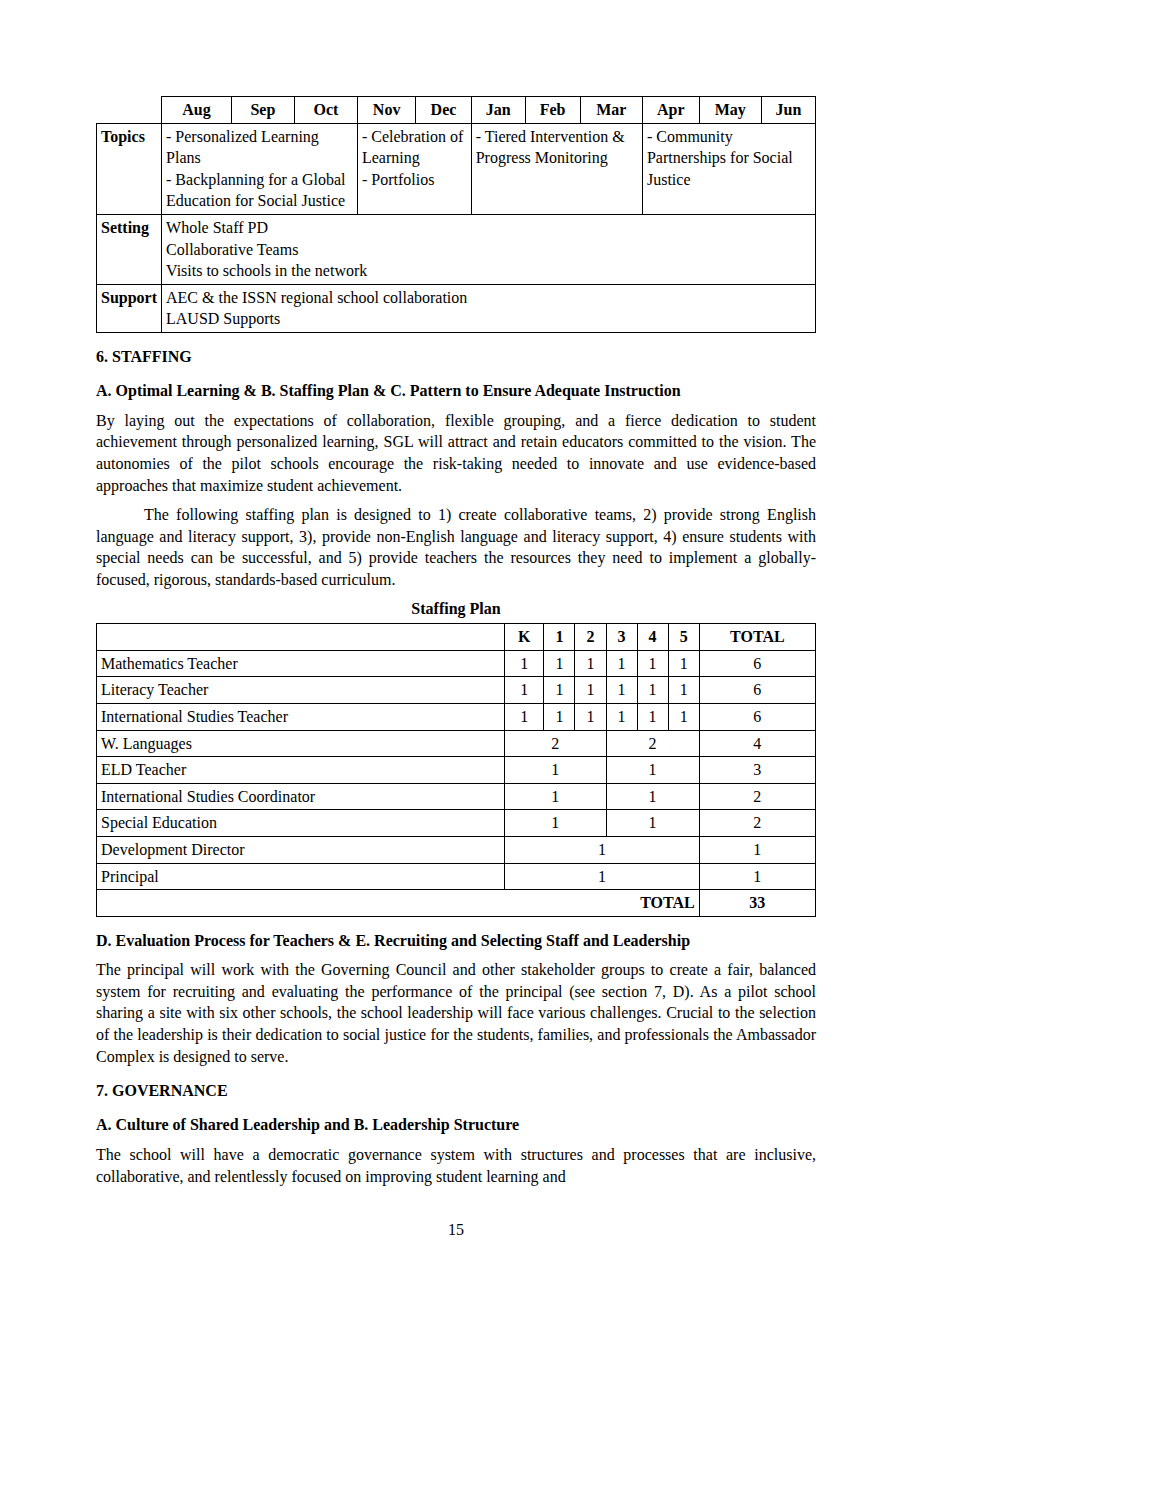| | Aug | Sep | Oct | Nov | Dec | Jan | Feb | Mar | Apr | May | Jun |
| Topics | - Personalized Learning Plans - Backplanning for a Global Education for Social Justice | - Celebration of Learning - Portfolios | - Tiered Intervention & Progress Monitoring | - Community Partnerships for Social Justice |
| Setting | Whole Staff PD Collaborative Teams Visits to schools in the network |
| Support | AEC & the ISSN regional school collaboration LAUSD Supports |
6. STAFFING
A. Optimal Learning & B. Staffing Plan & C. Pattern to Ensure Adequate Instruction
By laying out the expectations of collaboration, flexible grouping, and a fierce dedication to student achievement through personalized learning, SGL will attract and retain educators committed to the vision. The autonomies of the pilot schools encourage the risk-taking needed to innovate and use evidence-based approaches that maximize student achievement.
The following staffing plan is designed to 1) create collaborative teams, 2) provide strong English language and literacy support, 3), provide non-English language and literacy support, 4) ensure students with special needs can be successful, and 5) provide teachers the resources they need to implement a globally-focused, rigorous, standards-based curriculum.
Staffing Plan
| | K | 1 | 2 | 3 | 4 | 5 | TOTAL |
| --- | --- | --- | --- | --- | --- | --- | --- |
| Mathematics Teacher | 1 | 1 | 1 | 1 | 1 | 1 | 6 |
| Literacy Teacher | 1 | 1 | 1 | 1 | 1 | 1 | 6 |
| International Studies Teacher | 1 | 1 | 1 | 1 | 1 | 1 | 6 |
| W. Languages | 2 | 2 | 4 |
| ELD Teacher | 1 | 1 | 3 |
| International Studies Coordinator | 1 | 1 | 2 |
| Special Education | 1 | 1 | 2 |
| Development Director | 1 | 1 |
| Principal | 1 | 1 |
| TOTAL | 33 |
D. Evaluation Process for Teachers & E. Recruiting and Selecting Staff and Leadership
The principal will work with the Governing Council and other stakeholder groups to create a fair, balanced system for recruiting and evaluating the performance of the principal (see section 7, D). As a pilot school sharing a site with six other schools, the school leadership will face various challenges. Crucial to the selection of the leadership is their dedication to social justice for the students, families, and professionals the Ambassador Complex is designed to serve.
7. GOVERNANCE
A. Culture of Shared Leadership and B. Leadership Structure
The school will have a democratic governance system with structures and processes that are inclusive, collaborative, and relentlessly focused on improving student learning and
15